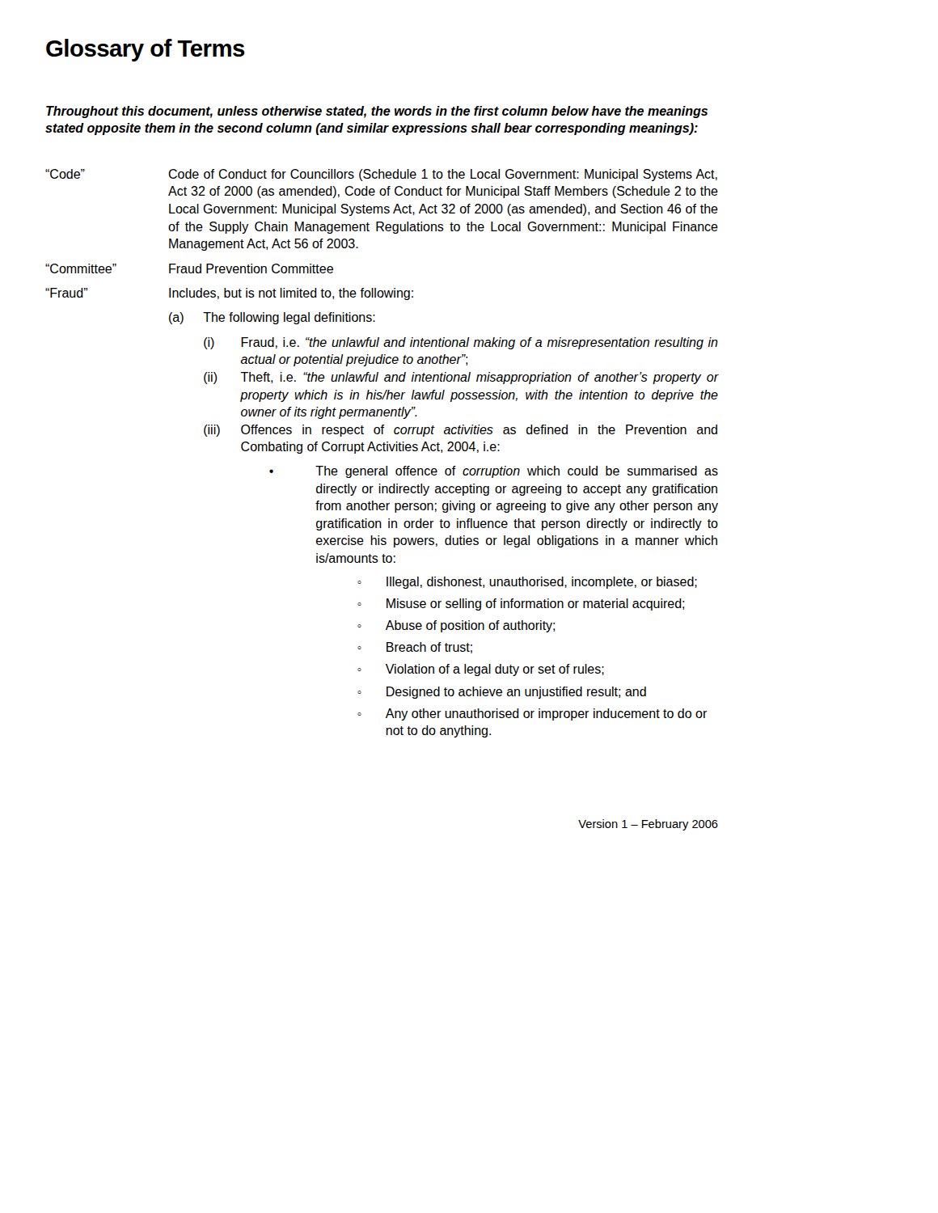Glossary of Terms
Throughout this document, unless otherwise stated, the words in the first column below have the meanings stated opposite them in the second column (and similar expressions shall bear corresponding meanings):
| “Code” | Code of Conduct for Councillors (Schedule 1 to the Local Government: Municipal Systems Act, Act 32 of 2000 (as amended), Code of Conduct for Municipal Staff Members (Schedule 2 to the Local Government: Municipal Systems Act, Act 32 of 2000 (as amended), and Section 46 of the of the Supply Chain Management Regulations to the Local Government:: Municipal Finance Management Act, Act 56 of 2003. |
| “Committee” | Fraud Prevention Committee |
| “Fraud” | Includes, but is not limited to, the following: (a) The following legal definitions: (i) Fraud, i.e. “the unlawful and intentional making of a misrepresentation resulting in actual or potential prejudice to another” ; (ii) Theft, i.e. “the unlawful and intentional misappropriation of another’s property or property which is in his/her lawful possession, with the intention to deprive the owner of its right permanently”. (iii) Offences in respect of corrupt activities as defined in the Prevention and Combating of Corrupt Activities Act, 2004, i.e: • The general offence of corruption which could be summarised as directly or indirectly accepting or agreeing to accept any gratification from another person; giving or agreeing to give any other person any gratification in order to influence that person directly or indirectly to exercise his powers, duties or legal obligations in a manner which is/amounts to: ◦ Illegal, dishonest, unauthorised, incomplete, or biased; ◦ Misuse or selling of information or material acquired; ◦ Abuse of position of authority; ◦ Breach of trust; ◦ Violation of a legal duty or set of rules; ◦ Designed to achieve an unjustified result; and ◦ Any other unauthorised or improper inducement to do or not to do anything. |
Version 1 – February 2006